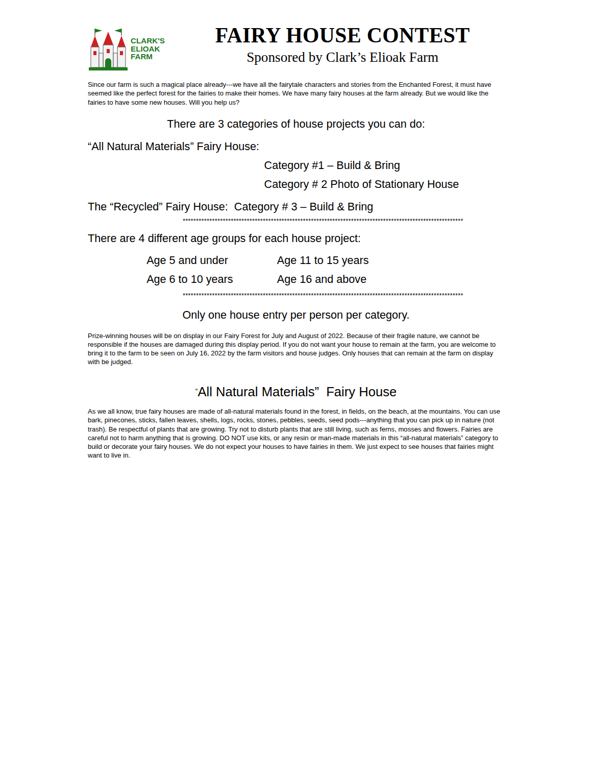CLARK'S
ELIOAK
FARM
FAIRY HOUSE CONTEST
Sponsored by Clark’s Elioak Farm
Since our farm is such a magical place already---we have all the fairytale characters and stories from the Enchanted Forest, it must have seemed like the perfect forest for the fairies to make their homes. We have many fairy houses at the farm already. But we would like the fairies to have some new houses. Will you help us?
There are 3 categories of house projects you can do:
“All Natural Materials” Fairy House:
Category #1 – Build & Bring
Category # 2 Photo of Stationary House
The “Recycled” Fairy House: Category # 3 – Build & Bring
*********************************************************************************************************
There are 4 different age groups for each house project:
| Age 5 and under | Age 11 to 15 years |
| Age 6 to 10 years | Age 16 and above |
*********************************************************************************************************
Only one house entry per person per category.
Prize-winning houses will be on display in our Fairy Forest for July and August of 2022. Because of their fragile nature, we cannot be responsible if the houses are damaged during this display period. If you do not want your house to remain at the farm, you are welcome to bring it to the farm to be seen on July 16, 2022 by the farm visitors and house judges. Only houses that can remain at the farm on display with be judged.
“All Natural Materials” Fairy House
As we all know, true fairy houses are made of all-natural materials found in the forest, in fields, on the beach, at the mountains. You can use bark, pinecones, sticks, fallen leaves, shells, logs, rocks, stones, pebbles, seeds, seed pods---anything that you can pick up in nature (not trash). Be respectful of plants that are growing. Try not to disturb plants that are still living, such as ferns, mosses and flowers. Fairies are careful not to harm anything that is growing. DO NOT use kits, or any resin or man-made materials in this “all-natural materials” category to build or decorate your fairy houses. We do not expect your houses to have fairies in them. We just expect to see houses that fairies might want to live in.